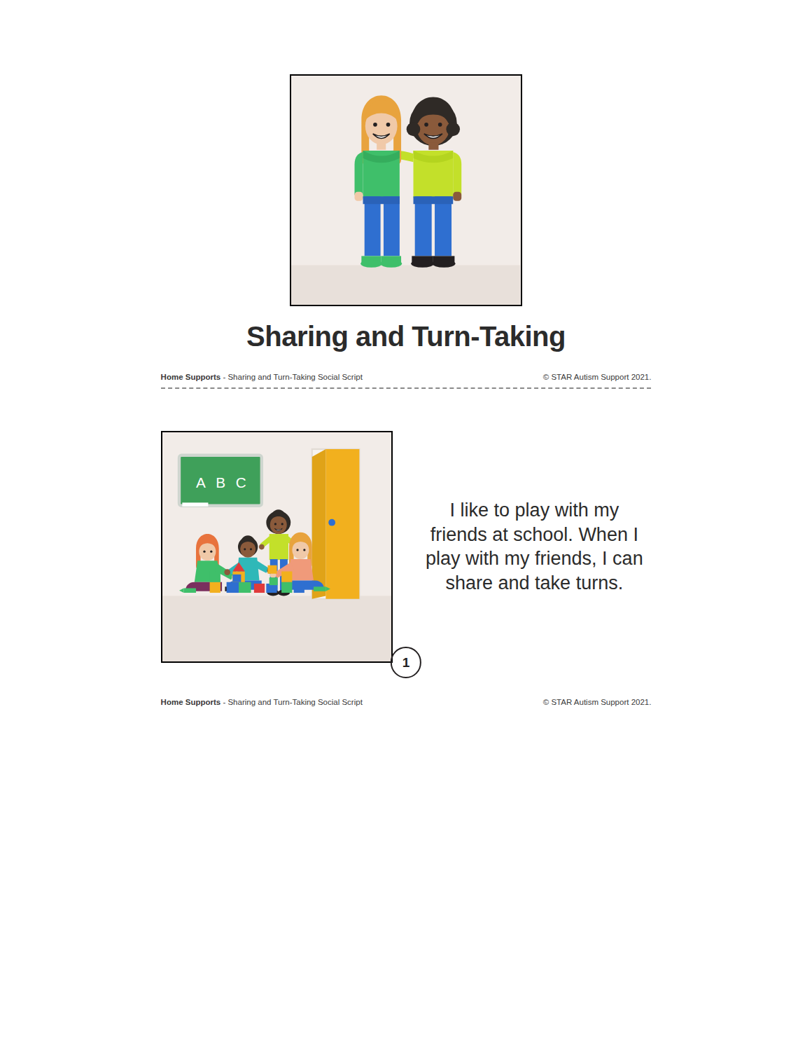Sharing and Turn-Taking
Home Supports - Sharing and Turn-Taking Social Script
© STAR Autism Support 2021.
A B C
I like to play with my friends at school. When I play with my friends, I can share and take turns.
1
Home Supports - Sharing and Turn-Taking Social Script
© STAR Autism Support 2021.